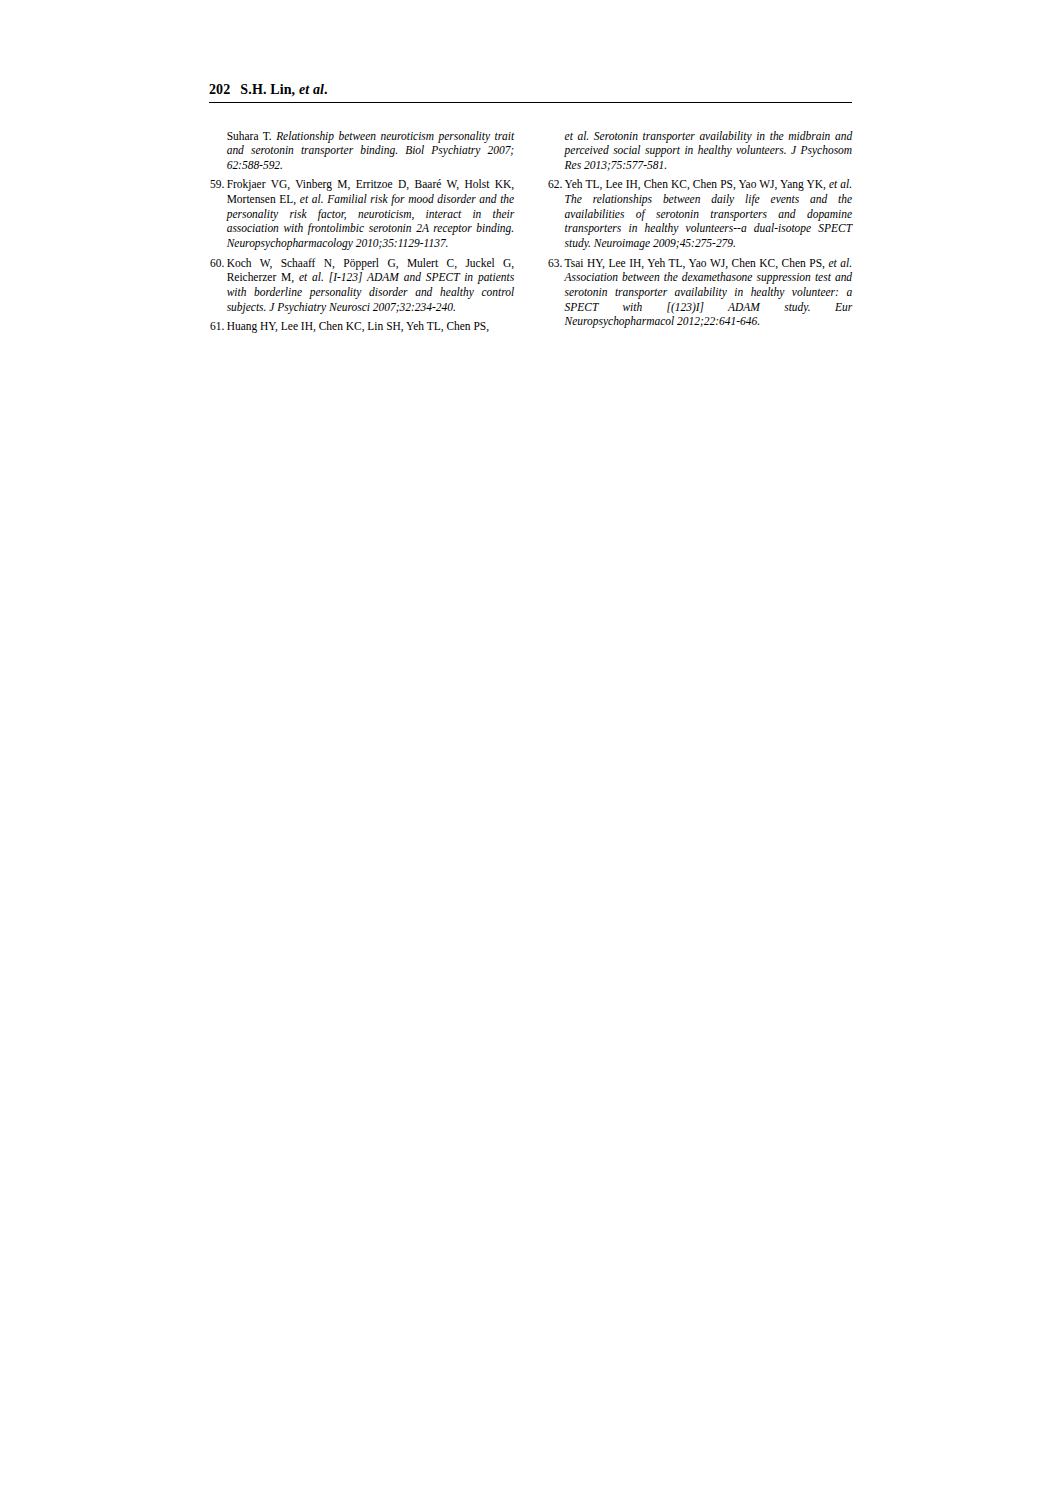202 S.H. Lin, et al.
Suhara T. Relationship between neuroticism personality trait and serotonin transporter binding. Biol Psychiatry 2007; 62:588-592.
59. Frokjaer VG, Vinberg M, Erritzoe D, Baaré W, Holst KK, Mortensen EL, et al. Familial risk for mood disorder and the personality risk factor, neuroticism, interact in their association with frontolimbic serotonin 2A receptor binding. Neuropsychopharmacology 2010;35:1129-1137.
60. Koch W, Schaaff N, Pöpperl G, Mulert C, Juckel G, Reicherzer M, et al. [I-123] ADAM and SPECT in patients with borderline personality disorder and healthy control subjects. J Psychiatry Neurosci 2007;32:234-240.
61. Huang HY, Lee IH, Chen KC, Lin SH, Yeh TL, Chen PS,
et al. Serotonin transporter availability in the midbrain and perceived social support in healthy volunteers. J Psychosom Res 2013;75:577-581.
62. Yeh TL, Lee IH, Chen KC, Chen PS, Yao WJ, Yang YK, et al. The relationships between daily life events and the availabilities of serotonin transporters and dopamine transporters in healthy volunteers--a dual-isotope SPECT study. Neuroimage 2009;45:275-279.
63. Tsai HY, Lee IH, Yeh TL, Yao WJ, Chen KC, Chen PS, et al. Association between the dexamethasone suppression test and serotonin transporter availability in healthy volunteer: a SPECT with [(123)I] ADAM study. Eur Neuropsychopharmacol 2012;22:641-646.